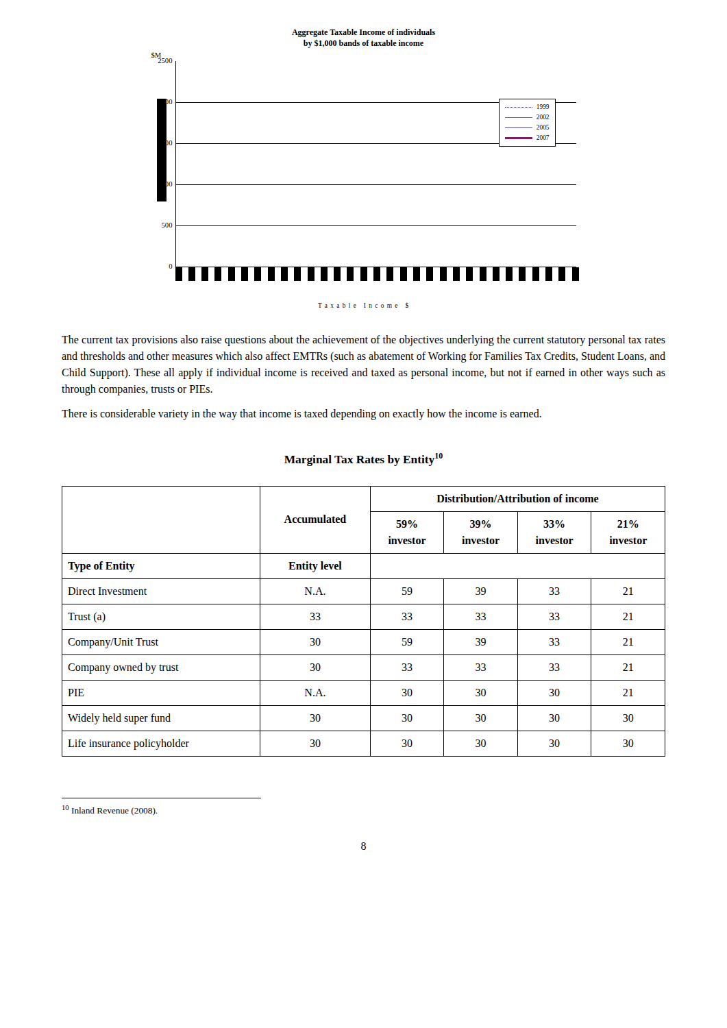Aggregate Taxable Income of individuals
by $1,000 bands of taxable income
$M
2500 2000 1500 1000 500 0
1999
2002
2005
2007
T a x a b l e I n c o m e $
The current tax provisions also raise questions about the achievement of the objectives underlying the current statutory personal tax rates and thresholds and other measures which also affect EMTRs (such as abatement of Working for Families Tax Credits, Student Loans, and Child Support). These all apply if individual income is received and taxed as personal income, but not if earned in other ways such as through companies, trusts or PIEs.
There is considerable variety in the way that income is taxed depending on exactly how the income is earned.
Marginal Tax Rates by Entity10
| | Accumulated | Distribution/Attribution of income |
| --- | --- | --- |
| 59% investor | 39% investor | 33% investor | 21% investor |
| Type of Entity | Entity level | |
| Direct Investment | N.A. | 59 | 39 | 33 | 21 |
| Trust (a) | 33 | 33 | 33 | 33 | 21 |
| Company/Unit Trust | 30 | 59 | 39 | 33 | 21 |
| Company owned by trust | 30 | 33 | 33 | 33 | 21 |
| PIE | N.A. | 30 | 30 | 30 | 21 |
| Widely held super fund | 30 | 30 | 30 | 30 | 30 |
| Life insurance policyholder | 30 | 30 | 30 | 30 | 30 |
10 Inland Revenue (2008).
8